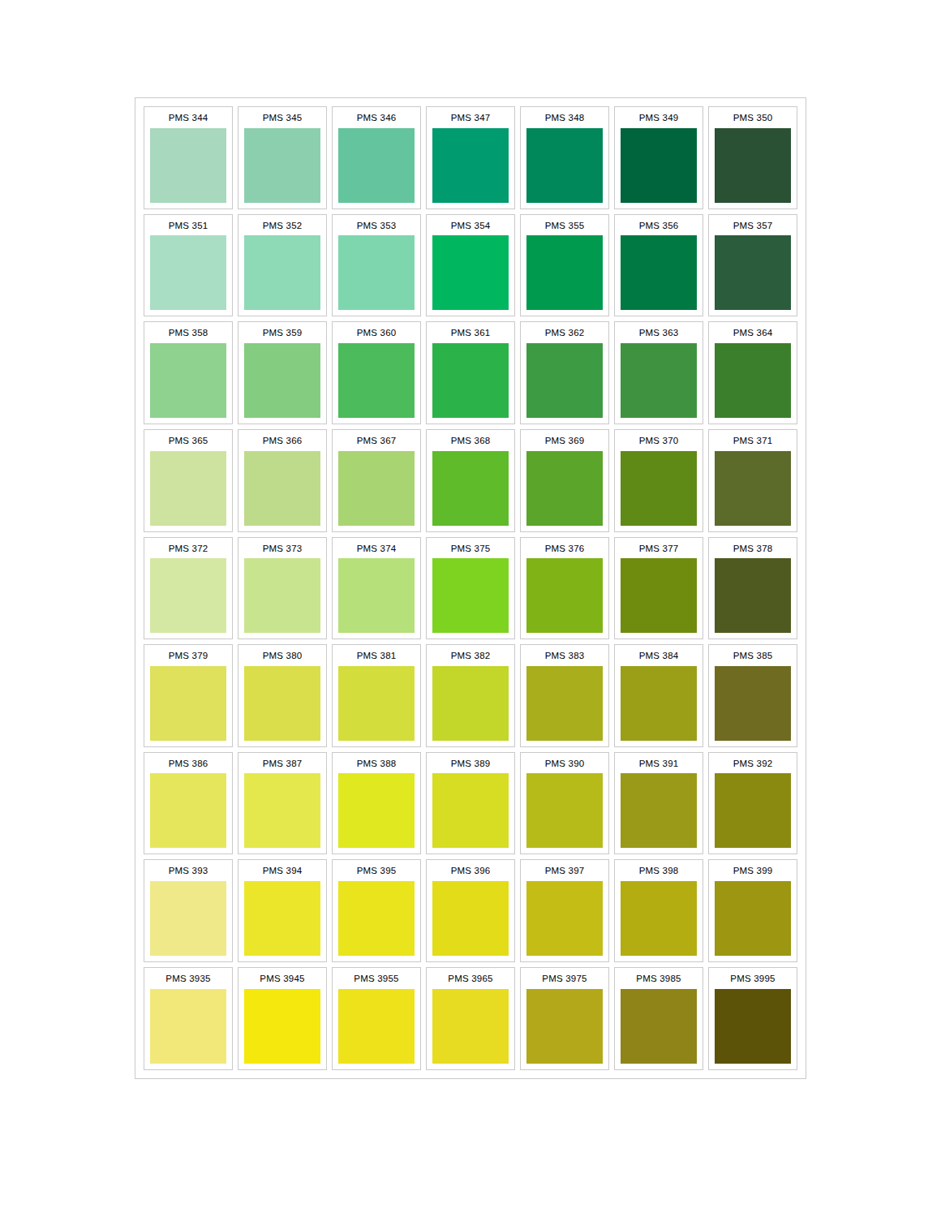| PMS 344 | PMS 345 | PMS 346 | PMS 347 | PMS 348 | PMS 349 | PMS 350 |
| PMS 351 | PMS 352 | PMS 353 | PMS 354 | PMS 355 | PMS 356 | PMS 357 |
| PMS 358 | PMS 359 | PMS 360 | PMS 361 | PMS 362 | PMS 363 | PMS 364 |
| PMS 365 | PMS 366 | PMS 367 | PMS 368 | PMS 369 | PMS 370 | PMS 371 |
| PMS 372 | PMS 373 | PMS 374 | PMS 375 | PMS 376 | PMS 377 | PMS 378 |
| PMS 379 | PMS 380 | PMS 381 | PMS 382 | PMS 383 | PMS 384 | PMS 385 |
| PMS 386 | PMS 387 | PMS 388 | PMS 389 | PMS 390 | PMS 391 | PMS 392 |
| PMS 393 | PMS 394 | PMS 395 | PMS 396 | PMS 397 | PMS 398 | PMS 399 |
| PMS 3935 | PMS 3945 | PMS 3955 | PMS 3965 | PMS 3975 | PMS 3985 | PMS 3995 |